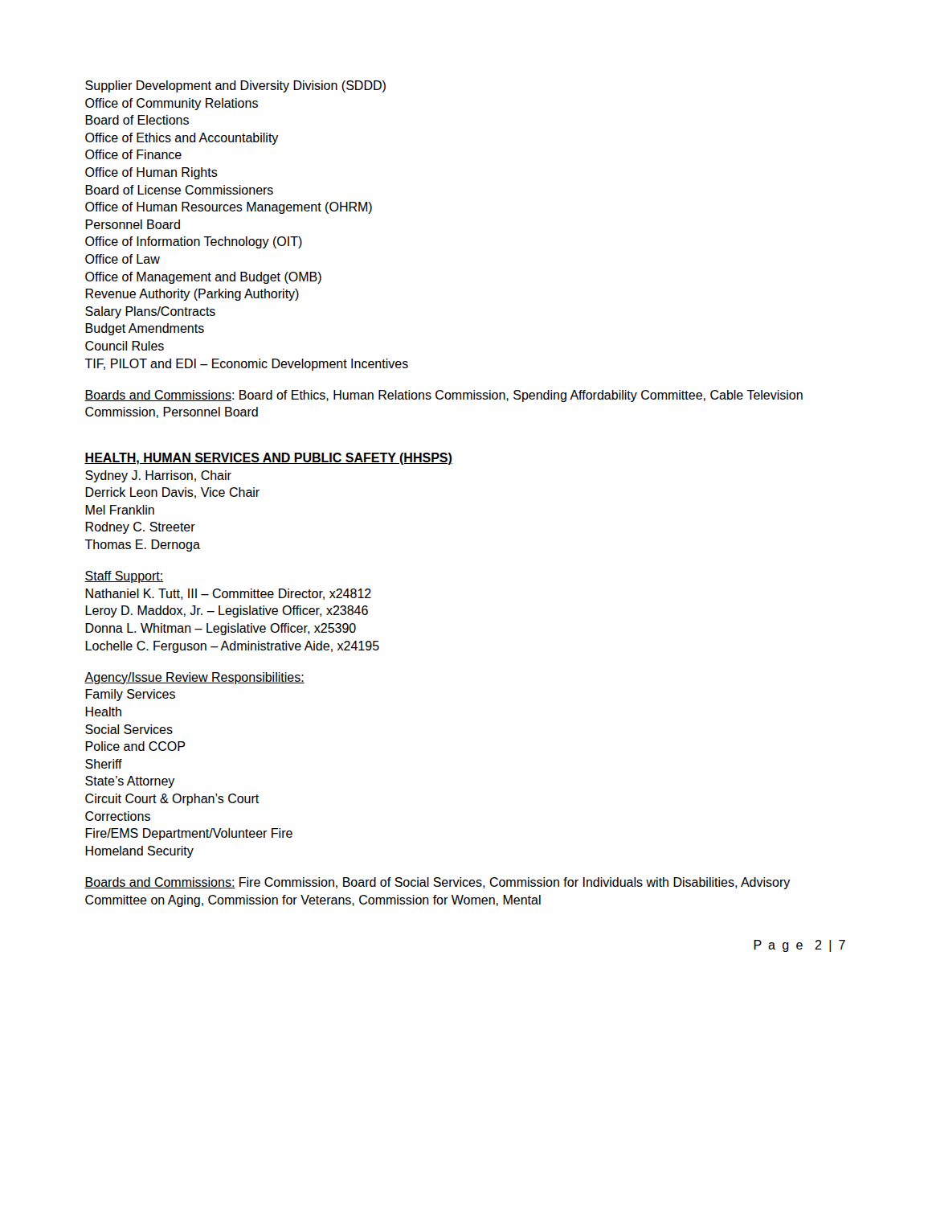Supplier Development and Diversity Division (SDDD)
Office of Community Relations
Board of Elections
Office of Ethics and Accountability
Office of Finance
Office of Human Rights
Board of License Commissioners
Office of Human Resources Management (OHRM)
Personnel Board
Office of Information Technology (OIT)
Office of Law
Office of Management and Budget (OMB)
Revenue Authority (Parking Authority)
Salary Plans/Contracts
Budget Amendments
Council Rules
TIF, PILOT and EDI – Economic Development Incentives
Boards and Commissions: Board of Ethics, Human Relations Commission, Spending Affordability Committee, Cable Television Commission, Personnel Board
HEALTH, HUMAN SERVICES AND PUBLIC SAFETY (HHSPS)
Sydney J. Harrison, Chair
Derrick Leon Davis, Vice Chair
Mel Franklin
Rodney C. Streeter
Thomas E. Dernoga
Staff Support:
Nathaniel K. Tutt, III – Committee Director, x24812
Leroy D. Maddox, Jr. – Legislative Officer, x23846
Donna L. Whitman – Legislative Officer, x25390
Lochelle C. Ferguson – Administrative Aide, x24195
Agency/Issue Review Responsibilities:
Family Services
Health
Social Services
Police and CCOP
Sheriff
State’s Attorney
Circuit Court & Orphan’s Court
Corrections
Fire/EMS Department/Volunteer Fire
Homeland Security
Boards and Commissions: Fire Commission, Board of Social Services, Commission for Individuals with Disabilities, Advisory Committee on Aging, Commission for Veterans, Commission for Women, Mental
P a g e 2 | 7